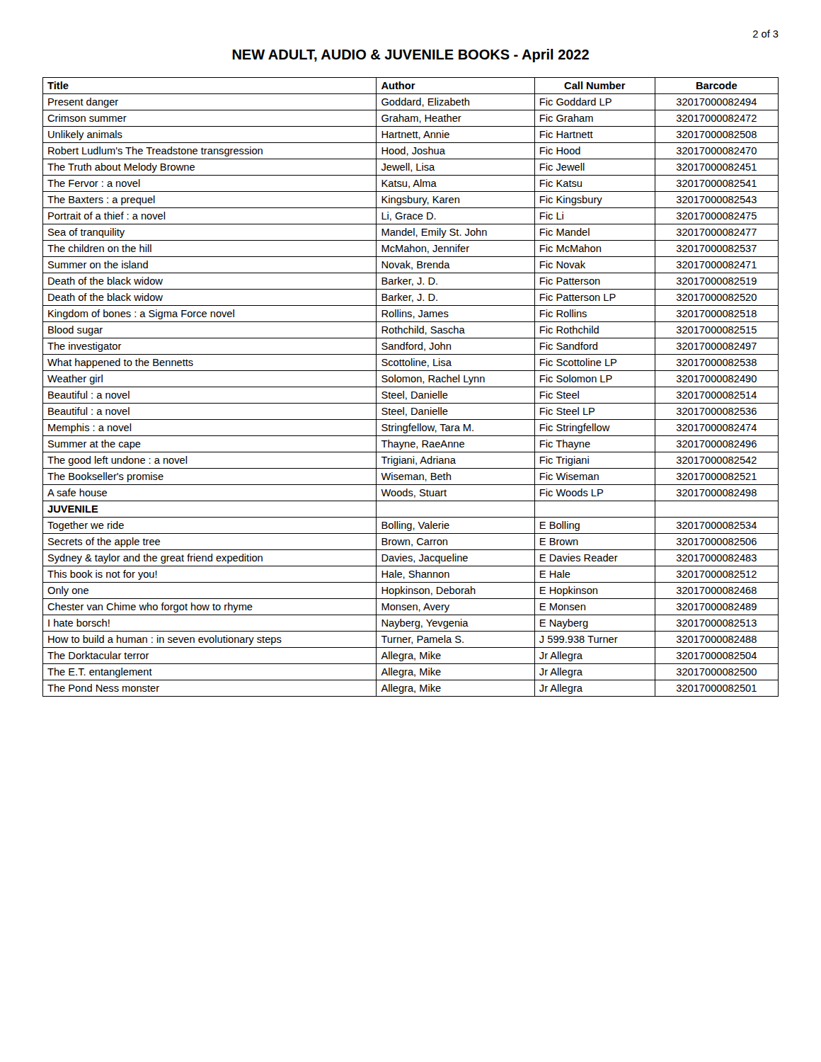2 of 3
NEW ADULT, AUDIO & JUVENILE BOOKS - April 2022
| Title | Author | Call Number | Barcode |
| --- | --- | --- | --- |
| Present danger | Goddard, Elizabeth | Fic Goddard LP | 32017000082494 |
| Crimson summer | Graham, Heather | Fic Graham | 32017000082472 |
| Unlikely animals | Hartnett, Annie | Fic Hartnett | 32017000082508 |
| Robert Ludlum's The Treadstone transgression | Hood, Joshua | Fic Hood | 32017000082470 |
| The Truth about Melody Browne | Jewell, Lisa | Fic Jewell | 32017000082451 |
| The Fervor : a novel | Katsu, Alma | Fic Katsu | 32017000082541 |
| The Baxters : a prequel | Kingsbury, Karen | Fic Kingsbury | 32017000082543 |
| Portrait of a thief : a novel | Li, Grace D. | Fic Li | 32017000082475 |
| Sea of tranquility | Mandel, Emily St. John | Fic Mandel | 32017000082477 |
| The children on the hill | McMahon, Jennifer | Fic McMahon | 32017000082537 |
| Summer on the island | Novak, Brenda | Fic Novak | 32017000082471 |
| Death of the black widow | Barker, J. D. | Fic Patterson | 32017000082519 |
| Death of the black widow | Barker, J. D. | Fic Patterson LP | 32017000082520 |
| Kingdom of bones : a Sigma Force novel | Rollins, James | Fic Rollins | 32017000082518 |
| Blood sugar | Rothchild, Sascha | Fic Rothchild | 32017000082515 |
| The investigator | Sandford, John | Fic Sandford | 32017000082497 |
| What happened to the Bennetts | Scottoline, Lisa | Fic Scottoline LP | 32017000082538 |
| Weather girl | Solomon, Rachel Lynn | Fic Solomon LP | 32017000082490 |
| Beautiful : a novel | Steel, Danielle | Fic Steel | 32017000082514 |
| Beautiful : a novel | Steel, Danielle | Fic Steel LP | 32017000082536 |
| Memphis : a novel | Stringfellow, Tara M. | Fic Stringfellow | 32017000082474 |
| Summer at the cape | Thayne, RaeAnne | Fic Thayne | 32017000082496 |
| The good left undone : a novel | Trigiani, Adriana | Fic Trigiani | 32017000082542 |
| The Bookseller's promise | Wiseman, Beth | Fic Wiseman | 32017000082521 |
| A safe house | Woods, Stuart | Fic Woods LP | 32017000082498 |
| JUVENILE | | | |
| Together we ride | Bolling, Valerie | E Bolling | 32017000082534 |
| Secrets of the apple tree | Brown, Carron | E Brown | 32017000082506 |
| Sydney & taylor and the great friend expedition | Davies, Jacqueline | E Davies Reader | 32017000082483 |
| This book is not for you! | Hale, Shannon | E Hale | 32017000082512 |
| Only one | Hopkinson, Deborah | E Hopkinson | 32017000082468 |
| Chester van Chime who forgot how to rhyme | Monsen, Avery | E Monsen | 32017000082489 |
| I hate borsch! | Nayberg, Yevgenia | E Nayberg | 32017000082513 |
| How to build a human : in seven evolutionary steps | Turner, Pamela S. | J 599.938 Turner | 32017000082488 |
| The Dorktacular terror | Allegra, Mike | Jr Allegra | 32017000082504 |
| The E.T. entanglement | Allegra, Mike | Jr Allegra | 32017000082500 |
| The Pond Ness monster | Allegra, Mike | Jr Allegra | 32017000082501 |